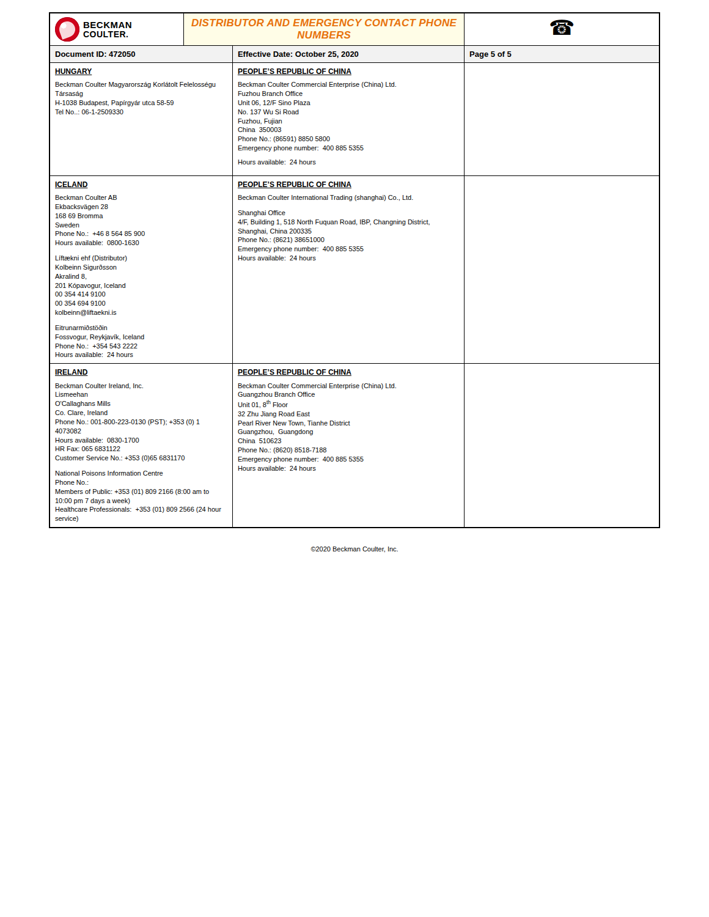| BECKMAN COULTER. | DISTRIBUTOR AND EMERGENCY CONTACT PHONE NUMBERS | ☎ |
| Document ID: 472050 | Effective Date: October 25, 2020 | Page 5 of 5 |
| HUNGARY Beckman Coulter Magyarország Korlátolt Felelosségu Társaság H-1038 Budapest, Papírgyár utca 58-59 Tel No..: 06-1-2509330 | PEOPLE’S REPUBLIC OF CHINA Beckman Coulter Commercial Enterprise (China) Ltd. Fuzhou Branch Office Unit 06, 12/F Sino Plaza No. 137 Wu Si Road Fuzhou, Fujian China 350003 Phone No.: (86591) 8850 5800 Emergency phone number: 400 885 5355 Hours available: 24 hours | |
| ICELAND Beckman Coulter AB Ekbacksvägen 28 168 69 Bromma Sweden Phone No.: +46 8 564 85 900 Hours available: 0800-1630 Líftækni ehf (Distributor) Kolbeinn Sigurðsson Akralind 8, 201 Kópavogur, Iceland 00 354 414 9100 00 354 694 9100 kolbeinn@liftaekni.is Eitrunarmiðstöðin Fossvogur, Reykjavík, Iceland Phone No.: +354 543 2222 Hours available: 24 hours | PEOPLE’S REPUBLIC OF CHINA Beckman Coulter International Trading (shanghai) Co., Ltd. Shanghai Office 4/F, Building 1, 518 North Fuquan Road, IBP, Changning District, Shanghai, China 200335 Phone No.: (8621) 38651000 Emergency phone number: 400 885 5355 Hours available: 24 hours | |
| IRELAND Beckman Coulter Ireland, Inc. Lismeehan O'Callaghans Mills Co. Clare, Ireland Phone No.: 001-800-223-0130 (PST); +353 (0) 1 4073082 Hours available: 0830-1700 HR Fax: 065 6831122 Customer Service No.: +353 (0)65 6831170 National Poisons Information Centre Phone No.: Members of Public: +353 (01) 809 2166 (8:00 am to 10:00 pm 7 days a week) Healthcare Professionals: +353 (01) 809 2566 (24 hour service) | PEOPLE’S REPUBLIC OF CHINA Beckman Coulter Commercial Enterprise (China) Ltd. Guangzhou Branch Office Unit 01, 8 th Floor 32 Zhu Jiang Road East Pearl River New Town, Tianhe District Guangzhou, Guangdong China 510623 Phone No.: (8620) 8518-7188 Emergency phone number: 400 885 5355 Hours available: 24 hours | |
©2020 Beckman Coulter, Inc.